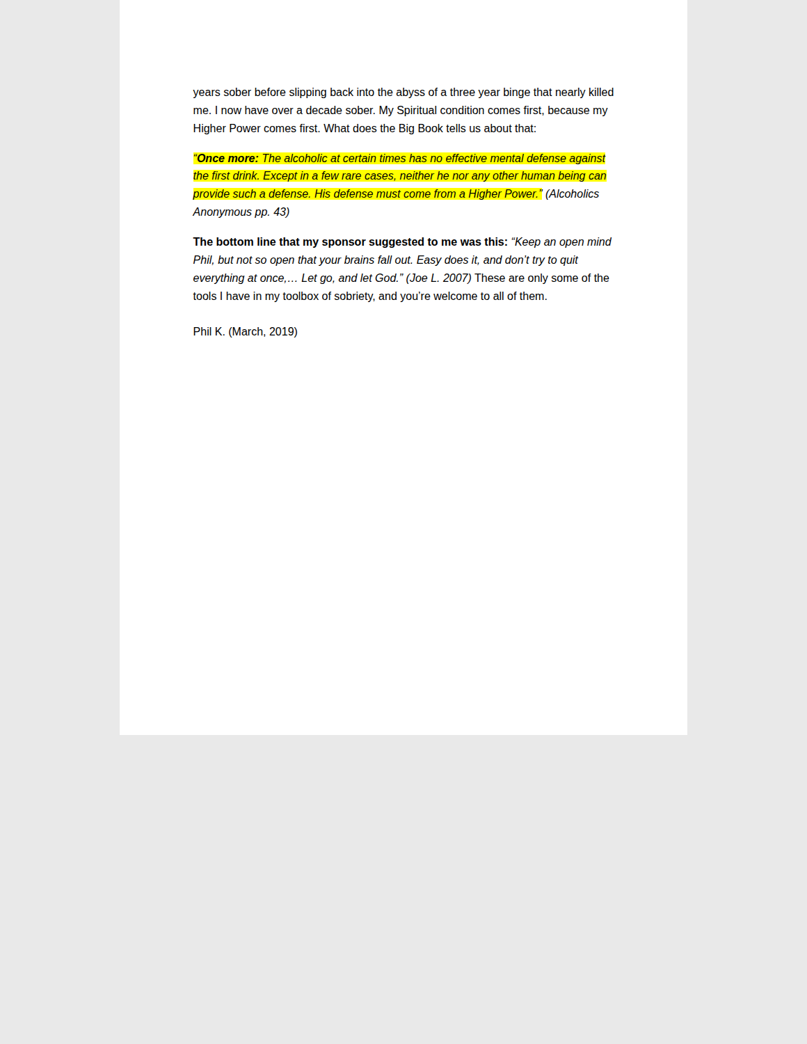years sober before slipping back into the abyss of a three year binge that nearly killed me. I now have over a decade sober. My Spiritual condition comes first, because my Higher Power comes first. What does the Big Book tells us about that:
“Once more: The alcoholic at certain times has no effective mental defense against the first drink. Except in a few rare cases, neither he nor any other human being can provide such a defense. His defense must come from a Higher Power.” (Alcoholics Anonymous pp. 43)
The bottom line that my sponsor suggested to me was this: “Keep an open mind Phil, but not so open that your brains fall out. Easy does it, and don’t try to quit everything at once,… Let go, and let God.” (Joe L. 2007) These are only some of the tools I have in my toolbox of sobriety, and you’re welcome to all of them.
Phil K. (March, 2019)